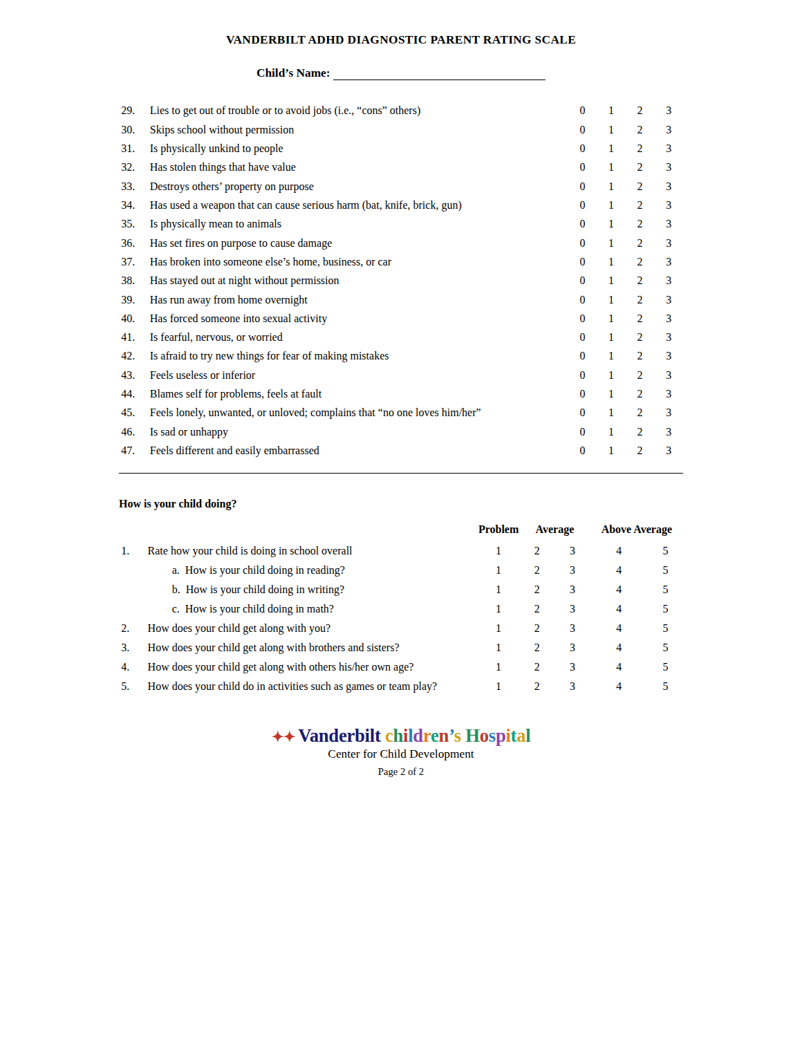Vanderbilt ADHD Diagnostic Parent Rating Scale
Child’s Name:
| 29. | Lies to get out of trouble or to avoid jobs (i.e., “cons” others) | 0 | 1 | 2 | 3 |
| 30. | Skips school without permission | 0 | 1 | 2 | 3 |
| 31. | Is physically unkind to people | 0 | 1 | 2 | 3 |
| 32. | Has stolen things that have value | 0 | 1 | 2 | 3 |
| 33. | Destroys others’ property on purpose | 0 | 1 | 2 | 3 |
| 34. | Has used a weapon that can cause serious harm (bat, knife, brick, gun) | 0 | 1 | 2 | 3 |
| 35. | Is physically mean to animals | 0 | 1 | 2 | 3 |
| 36. | Has set fires on purpose to cause damage | 0 | 1 | 2 | 3 |
| 37. | Has broken into someone else’s home, business, or car | 0 | 1 | 2 | 3 |
| 38. | Has stayed out at night without permission | 0 | 1 | 2 | 3 |
| 39. | Has run away from home overnight | 0 | 1 | 2 | 3 |
| 40. | Has forced someone into sexual activity | 0 | 1 | 2 | 3 |
| 41. | Is fearful, nervous, or worried | 0 | 1 | 2 | 3 |
| 42. | Is afraid to try new things for fear of making mistakes | 0 | 1 | 2 | 3 |
| 43. | Feels useless or inferior | 0 | 1 | 2 | 3 |
| 44. | Blames self for problems, feels at fault | 0 | 1 | 2 | 3 |
| 45. | Feels lonely, unwanted, or unloved; complains that “no one loves him/her” | 0 | 1 | 2 | 3 |
| 46. | Is sad or unhappy | 0 | 1 | 2 | 3 |
| 47. | Feels different and easily embarrassed | 0 | 1 | 2 | 3 |
How is your child doing?
| | Problem | Average | Above Average |
| --- | --- | --- | --- |
| 1. | Rate how your child is doing in school overall | 1 | 2 | 3 | 4 | 5 |
| | a. How is your child doing in reading? | 1 | 2 | 3 | 4 | 5 |
| | b. How is your child doing in writing? | 1 | 2 | 3 | 4 | 5 |
| | c. How is your child doing in math? | 1 | 2 | 3 | 4 | 5 |
| 2. | How does your child get along with you? | 1 | 2 | 3 | 4 | 5 |
| 3. | How does your child get along with brothers and sisters? | 1 | 2 | 3 | 4 | 5 |
| 4. | How does your child get along with others his/her own age? | 1 | 2 | 3 | 4 | 5 |
| 5. | How does your child do in activities such as games or team play? | 1 | 2 | 3 | 4 | 5 |
✦✦Vanderbilt children’s Hospital
Center for Child Development
Page 2 of 2